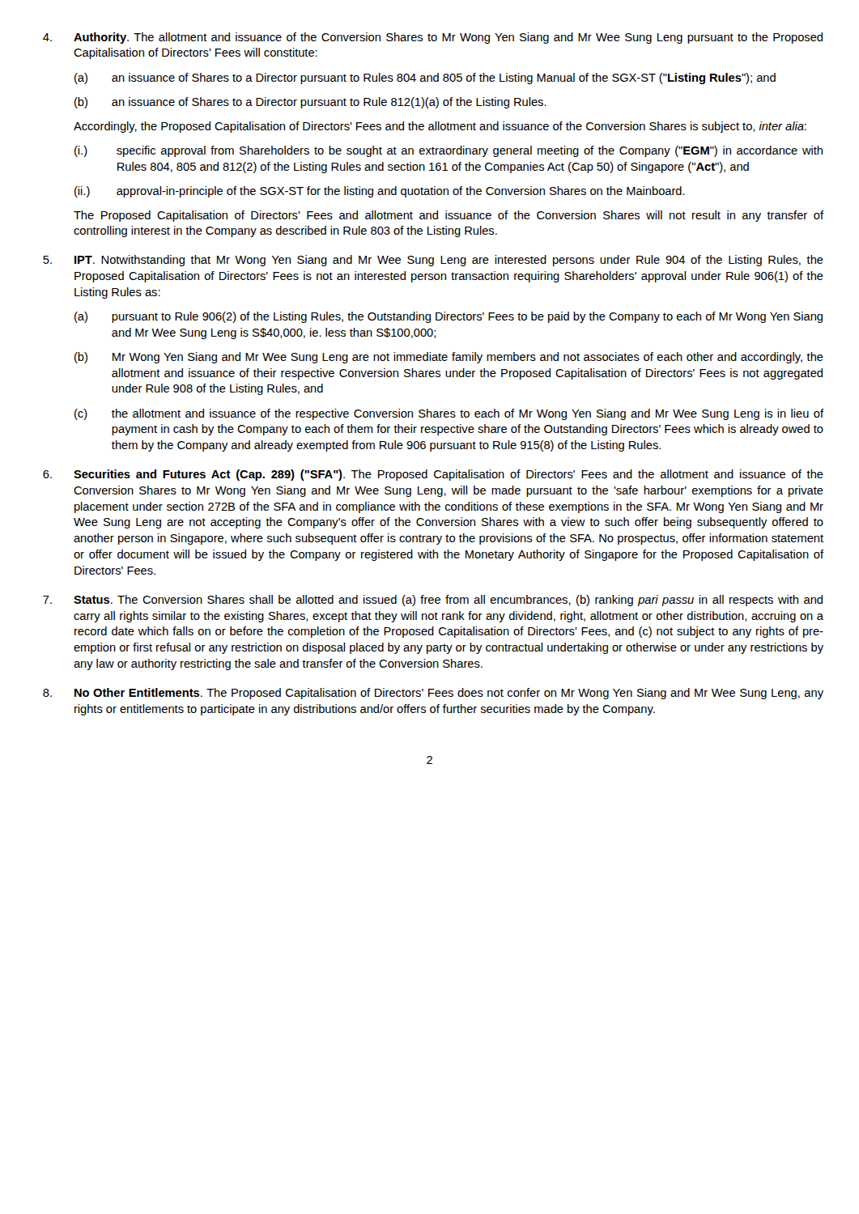Authority. The allotment and issuance of the Conversion Shares to Mr Wong Yen Siang and Mr Wee Sung Leng pursuant to the Proposed Capitalisation of Directors' Fees will constitute:
an issuance of Shares to a Director pursuant to Rules 804 and 805 of the Listing Manual of the SGX-ST ("Listing Rules"); and
an issuance of Shares to a Director pursuant to Rule 812(1)(a) of the Listing Rules.
Accordingly, the Proposed Capitalisation of Directors' Fees and the allotment and issuance of the Conversion Shares is subject to, inter alia:
specific approval from Shareholders to be sought at an extraordinary general meeting of the Company ("EGM") in accordance with Rules 804, 805 and 812(2) of the Listing Rules and section 161 of the Companies Act (Cap 50) of Singapore ("Act"), and
approval-in-principle of the SGX-ST for the listing and quotation of the Conversion Shares on the Mainboard.
The Proposed Capitalisation of Directors' Fees and allotment and issuance of the Conversion Shares will not result in any transfer of controlling interest in the Company as described in Rule 803 of the Listing Rules.
IPT. Notwithstanding that Mr Wong Yen Siang and Mr Wee Sung Leng are interested persons under Rule 904 of the Listing Rules, the Proposed Capitalisation of Directors' Fees is not an interested person transaction requiring Shareholders' approval under Rule 906(1) of the Listing Rules as:
pursuant to Rule 906(2) of the Listing Rules, the Outstanding Directors' Fees to be paid by the Company to each of Mr Wong Yen Siang and Mr Wee Sung Leng is S$40,000, ie. less than S$100,000;
Mr Wong Yen Siang and Mr Wee Sung Leng are not immediate family members and not associates of each other and accordingly, the allotment and issuance of their respective Conversion Shares under the Proposed Capitalisation of Directors' Fees is not aggregated under Rule 908 of the Listing Rules, and
the allotment and issuance of the respective Conversion Shares to each of Mr Wong Yen Siang and Mr Wee Sung Leng is in lieu of payment in cash by the Company to each of them for their respective share of the Outstanding Directors' Fees which is already owed to them by the Company and already exempted from Rule 906 pursuant to Rule 915(8) of the Listing Rules.
Securities and Futures Act (Cap. 289) ("SFA"). The Proposed Capitalisation of Directors' Fees and the allotment and issuance of the Conversion Shares to Mr Wong Yen Siang and Mr Wee Sung Leng, will be made pursuant to the 'safe harbour' exemptions for a private placement under section 272B of the SFA and in compliance with the conditions of these exemptions in the SFA. Mr Wong Yen Siang and Mr Wee Sung Leng are not accepting the Company's offer of the Conversion Shares with a view to such offer being subsequently offered to another person in Singapore, where such subsequent offer is contrary to the provisions of the SFA. No prospectus, offer information statement or offer document will be issued by the Company or registered with the Monetary Authority of Singapore for the Proposed Capitalisation of Directors' Fees.
Status. The Conversion Shares shall be allotted and issued (a) free from all encumbrances, (b) ranking pari passu in all respects with and carry all rights similar to the existing Shares, except that they will not rank for any dividend, right, allotment or other distribution, accruing on a record date which falls on or before the completion of the Proposed Capitalisation of Directors' Fees, and (c) not subject to any rights of pre-emption or first refusal or any restriction on disposal placed by any party or by contractual undertaking or otherwise or under any restrictions by any law or authority restricting the sale and transfer of the Conversion Shares.
No Other Entitlements. The Proposed Capitalisation of Directors' Fees does not confer on Mr Wong Yen Siang and Mr Wee Sung Leng, any rights or entitlements to participate in any distributions and/or offers of further securities made by the Company.
2